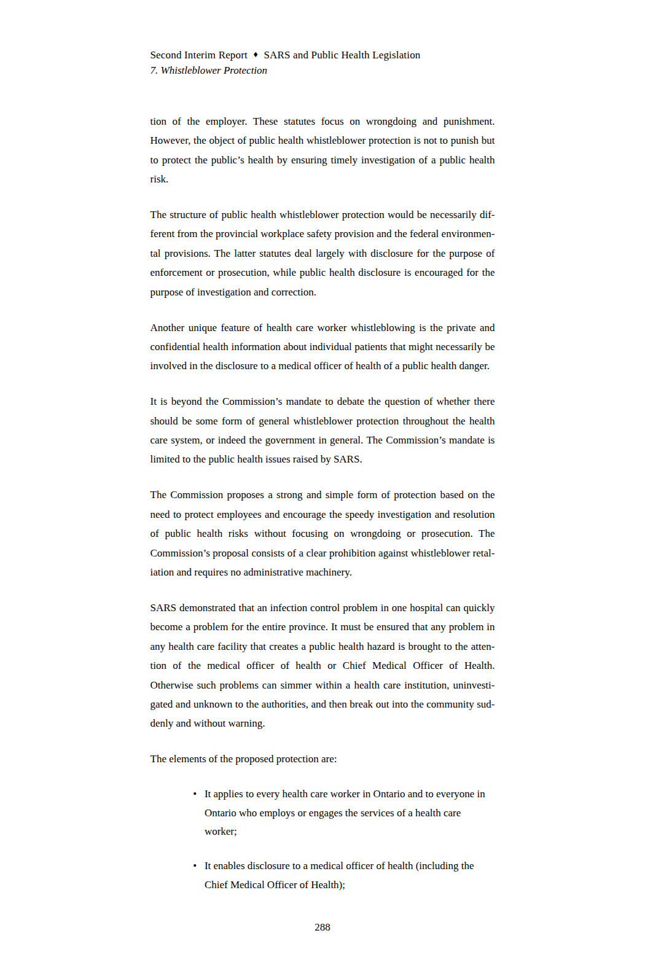Second Interim Report ♦ SARS and Public Health Legislation
7. Whistleblower Protection
tion of the employer. These statutes focus on wrongdoing and punishment. However, the object of public health whistleblower protection is not to punish but to protect the public’s health by ensuring timely investigation of a public health risk.
The structure of public health whistleblower protection would be necessarily different from the provincial workplace safety provision and the federal environmental provisions. The latter statutes deal largely with disclosure for the purpose of enforcement or prosecution, while public health disclosure is encouraged for the purpose of investigation and correction.
Another unique feature of health care worker whistleblowing is the private and confidential health information about individual patients that might necessarily be involved in the disclosure to a medical officer of health of a public health danger.
It is beyond the Commission’s mandate to debate the question of whether there should be some form of general whistleblower protection throughout the health care system, or indeed the government in general. The Commission’s mandate is limited to the public health issues raised by SARS.
The Commission proposes a strong and simple form of protection based on the need to protect employees and encourage the speedy investigation and resolution of public health risks without focusing on wrongdoing or prosecution. The Commission’s proposal consists of a clear prohibition against whistleblower retaliation and requires no administrative machinery.
SARS demonstrated that an infection control problem in one hospital can quickly become a problem for the entire province. It must be ensured that any problem in any health care facility that creates a public health hazard is brought to the attention of the medical officer of health or Chief Medical Officer of Health. Otherwise such problems can simmer within a health care institution, uninvestigated and unknown to the authorities, and then break out into the community suddenly and without warning.
The elements of the proposed protection are:
It applies to every health care worker in Ontario and to everyone in Ontario who employs or engages the services of a health care worker;
It enables disclosure to a medical officer of health (including the Chief Medical Officer of Health);
288